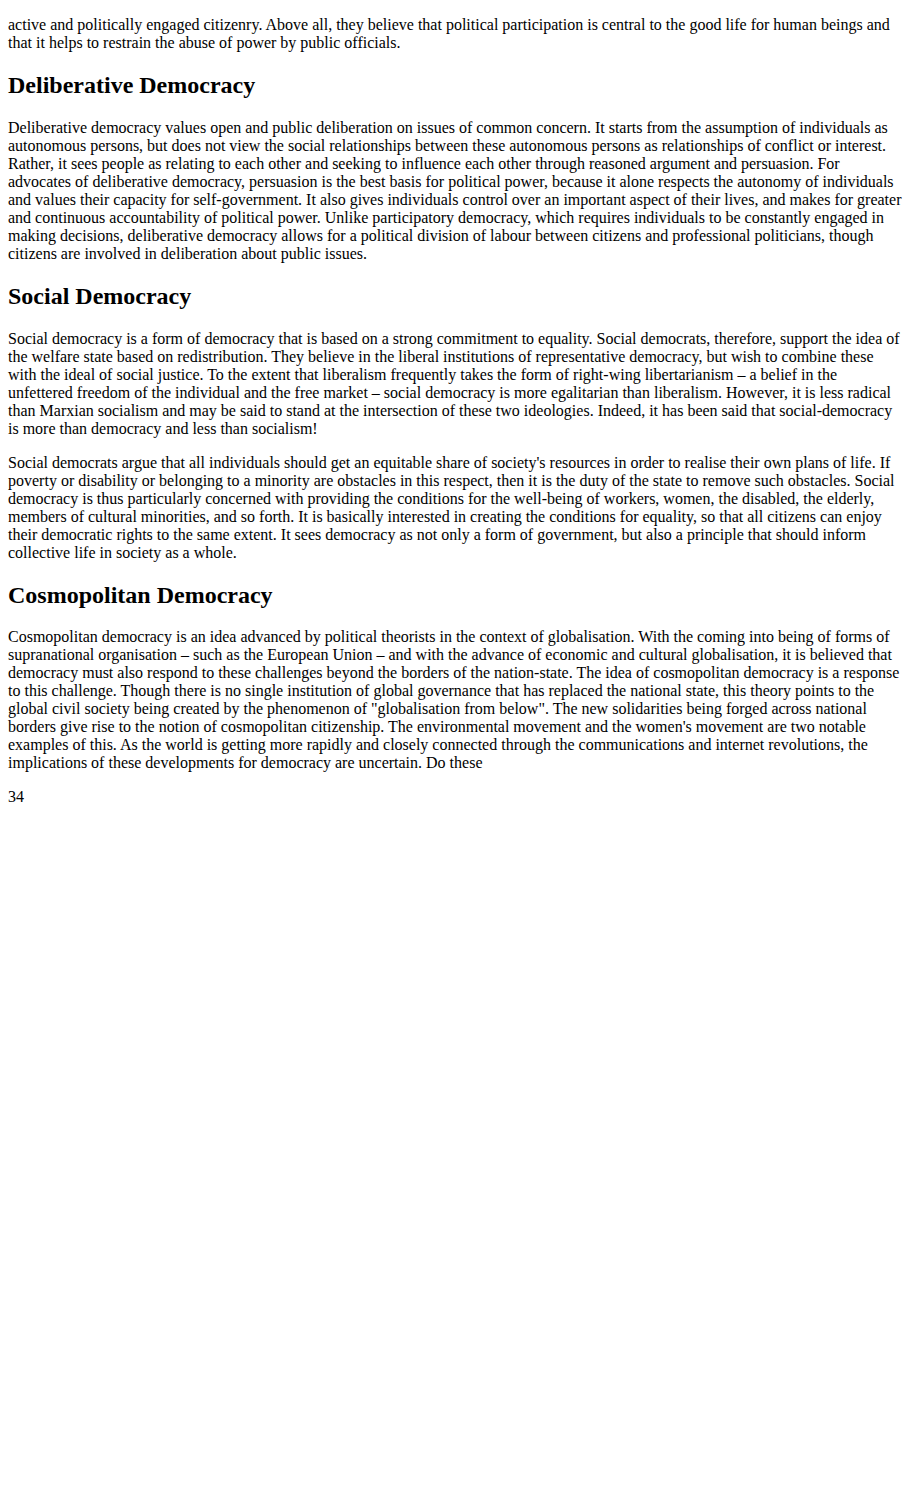active and politically engaged citizenry. Above all, they believe that political participation is central to the good life for human beings and that it helps to restrain the abuse of power by public officials.
Deliberative Democracy
Deliberative democracy values open and public deliberation on issues of common concern. It starts from the assumption of individuals as autonomous persons, but does not view the social relationships between these autonomous persons as relationships of conflict or interest. Rather, it sees people as relating to each other and seeking to influence each other through reasoned argument and persuasion. For advocates of deliberative democracy, persuasion is the best basis for political power, because it alone respects the autonomy of individuals and values their capacity for self-government. It also gives individuals control over an important aspect of their lives, and makes for greater and continuous accountability of political power. Unlike participatory democracy, which requires individuals to be constantly engaged in making decisions, deliberative democracy allows for a political division of labour between citizens and professional politicians, though citizens are involved in deliberation about public issues.
Social Democracy
Social democracy is a form of democracy that is based on a strong commitment to equality. Social democrats, therefore, support the idea of the welfare state based on redistribution. They believe in the liberal institutions of representative democracy, but wish to combine these with the ideal of social justice. To the extent that liberalism frequently takes the form of right-wing libertarianism – a belief in the unfettered freedom of the individual and the free market – social democracy is more egalitarian than liberalism. However, it is less radical than Marxian socialism and may be said to stand at the intersection of these two ideologies. Indeed, it has been said that social-democracy is more than democracy and less than socialism!
Social democrats argue that all individuals should get an equitable share of society's resources in order to realise their own plans of life. If poverty or disability or belonging to a minority are obstacles in this respect, then it is the duty of the state to remove such obstacles. Social democracy is thus particularly concerned with providing the conditions for the well-being of workers, women, the disabled, the elderly, members of cultural minorities, and so forth. It is basically interested in creating the conditions for equality, so that all citizens can enjoy their democratic rights to the same extent. It sees democracy as not only a form of government, but also a principle that should inform collective life in society as a whole.
Cosmopolitan Democracy
Cosmopolitan democracy is an idea advanced by political theorists in the context of globalisation. With the coming into being of forms of supranational organisation – such as the European Union – and with the advance of economic and cultural globalisation, it is believed that democracy must also respond to these challenges beyond the borders of the nation-state. The idea of cosmopolitan democracy is a response to this challenge. Though there is no single institution of global governance that has replaced the national state, this theory points to the global civil society being created by the phenomenon of "globalisation from below". The new solidarities being forged across national borders give rise to the notion of cosmopolitan citizenship. The environmental movement and the women's movement are two notable examples of this. As the world is getting more rapidly and closely connected through the communications and internet revolutions, the implications of these developments for democracy are uncertain. Do these
34